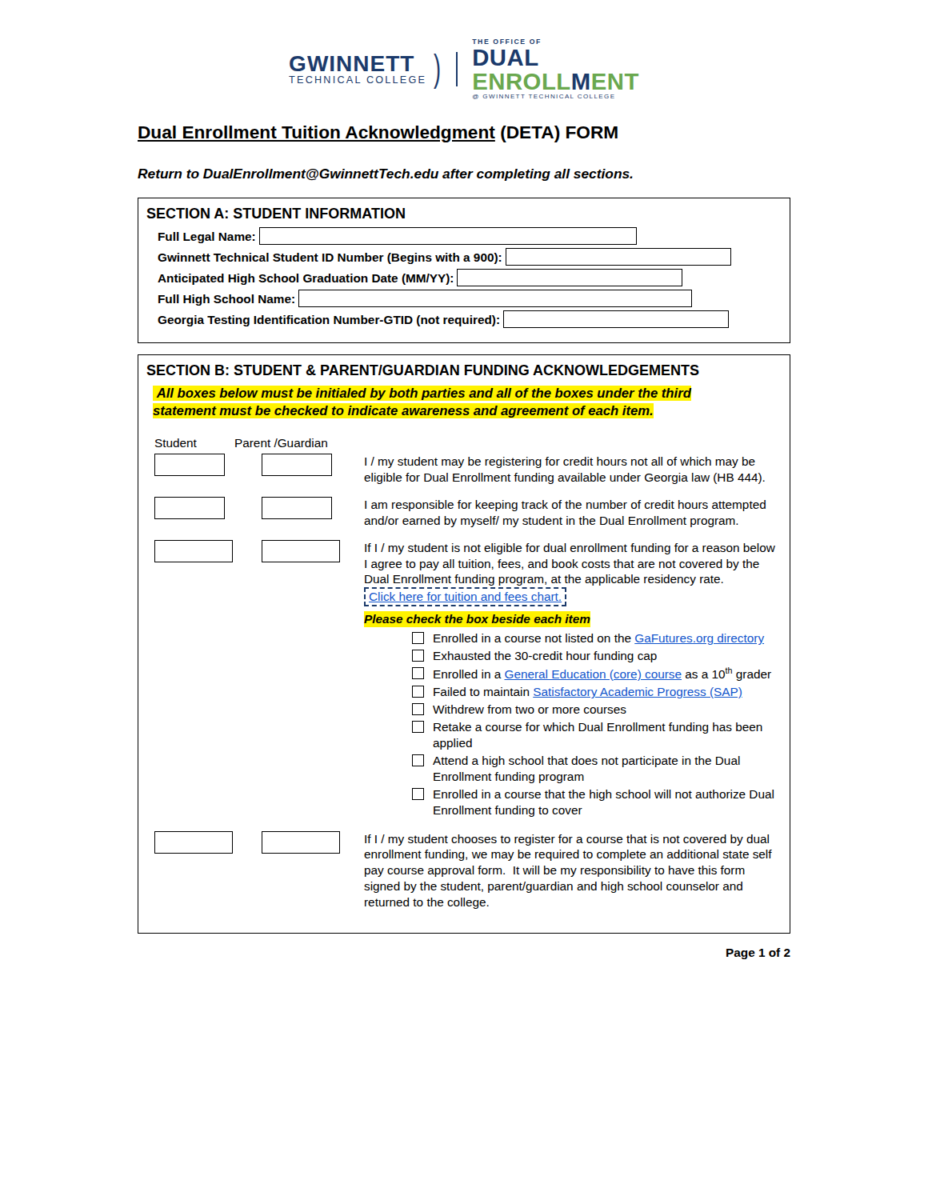GWINNETT
TECHNICAL COLLEGE
)
THE OFFICE OF
DUAL
ENROLLMENT
@ GWINNETT TECHNICAL COLLEGE
Dual Enrollment Tuition Acknowledgment (DETA) FORM
Return to DualEnrollment@GwinnettTech.edu after completing all sections.
SECTION A: STUDENT INFORMATION
Full Legal Name:
Gwinnett Technical Student ID Number (Begins with a 900):
Anticipated High School Graduation Date (MM/YY):
Full High School Name:
Georgia Testing Identification Number-GTID (not required):
SECTION B: STUDENT & PARENT/GUARDIAN FUNDING ACKNOWLEDGEMENTS
All boxes below must be initialed by both parties and all of the boxes under the third
statement must be checked to indicate awareness and agreement of each item.
Student Parent /Guardian
I / my student may be registering for credit hours not all of which may be eligible for Dual Enrollment funding available under Georgia law (HB 444).
I am responsible for keeping track of the number of credit hours attempted and/or earned by myself/ my student in the Dual Enrollment program.
If I / my student is not eligible for dual enrollment funding for a reason below I agree to pay all tuition, fees, and book costs that are not covered by the Dual Enrollment funding program, at the applicable residency rate. Click here for tuition and fees chart.
Please check the box beside each item
Enrolled in a course not listed on the GaFutures.org directory
Exhausted the 30-credit hour funding cap
Enrolled in a General Education (core) course as a 10th grader
Failed to maintain Satisfactory Academic Progress (SAP)
Withdrew from two or more courses
Retake a course for which Dual Enrollment funding has been applied
Attend a high school that does not participate in the Dual Enrollment funding program
Enrolled in a course that the high school will not authorize Dual Enrollment funding to cover
If I / my student chooses to register for a course that is not covered by dual enrollment funding, we may be required to complete an additional state self pay course approval form. It will be my responsibility to have this form signed by the student, parent/guardian and high school counselor and returned to the college.
Page 1 of 2